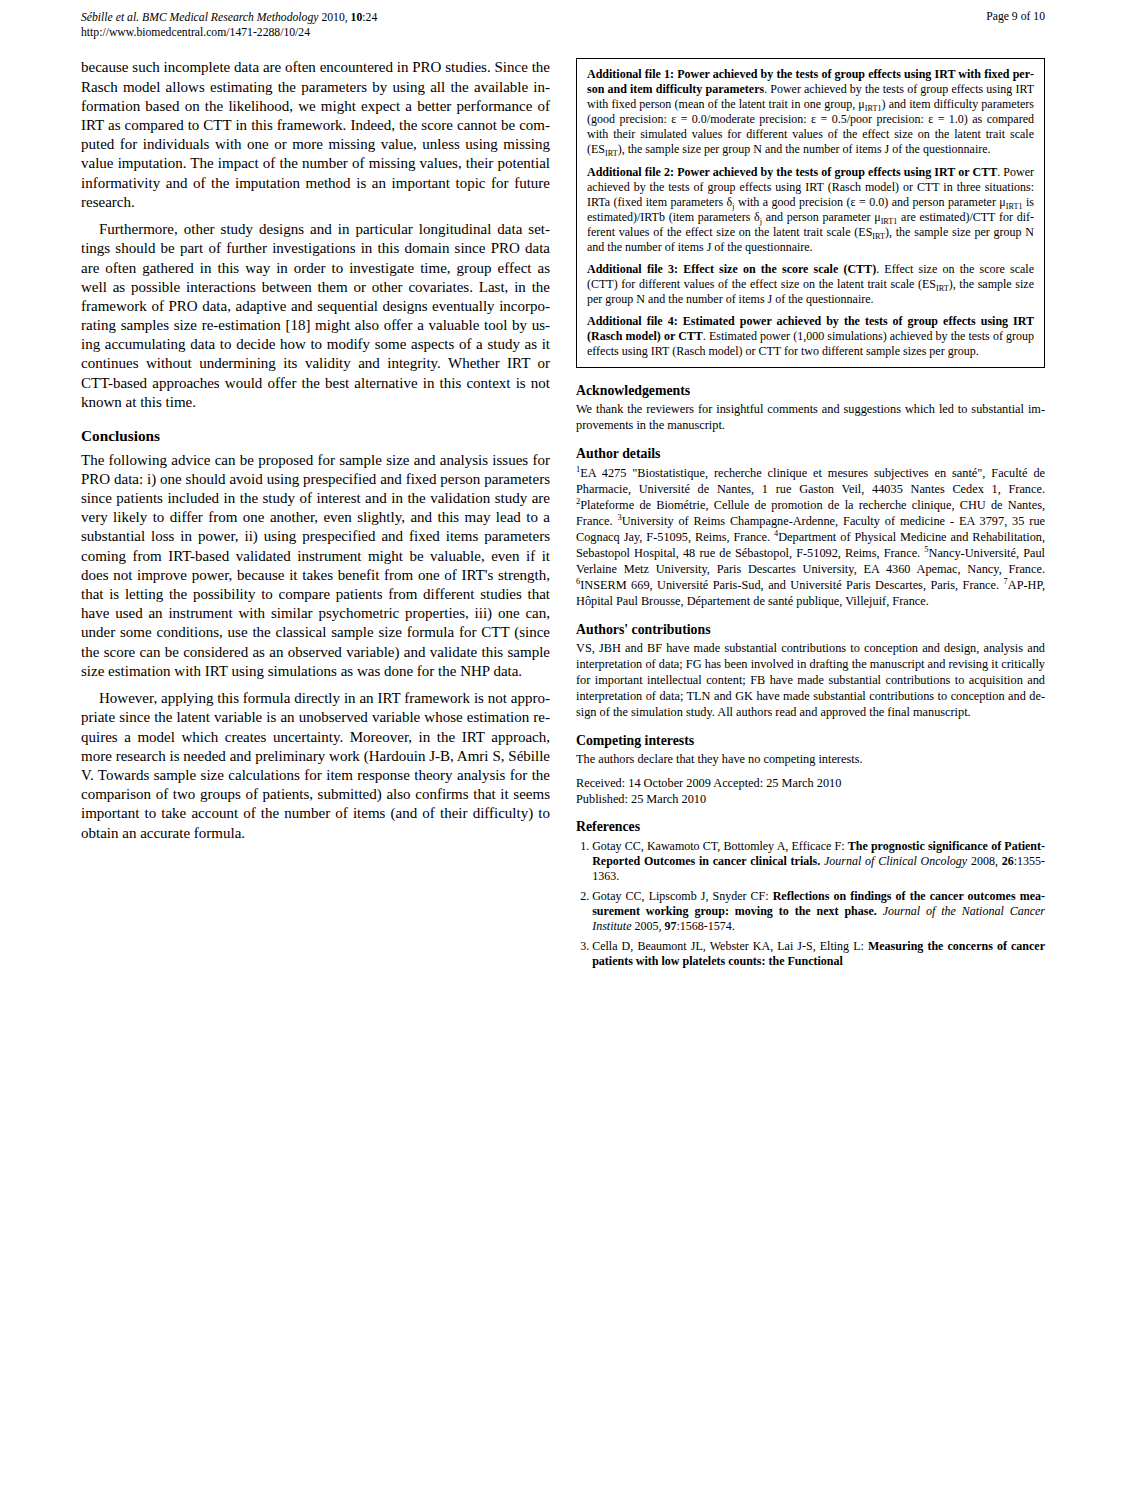Sébille et al. BMC Medical Research Methodology 2010, 10:24
http://www.biomedcentral.com/1471-2288/10/24
Page 9 of 10
because such incomplete data are often encountered in PRO studies. Since the Rasch model allows estimating the parameters by using all the available information based on the likelihood, we might expect a better performance of IRT as compared to CTT in this framework. Indeed, the score cannot be computed for individuals with one or more missing value, unless using missing value imputation. The impact of the number of missing values, their potential informativity and of the imputation method is an important topic for future research.
Furthermore, other study designs and in particular longitudinal data settings should be part of further investigations in this domain since PRO data are often gathered in this way in order to investigate time, group effect as well as possible interactions between them or other covariates. Last, in the framework of PRO data, adaptive and sequential designs eventually incorporating samples size re-estimation [18] might also offer a valuable tool by using accumulating data to decide how to modify some aspects of a study as it continues without undermining its validity and integrity. Whether IRT or CTT-based approaches would offer the best alternative in this context is not known at this time.
Conclusions
The following advice can be proposed for sample size and analysis issues for PRO data: i) one should avoid using prespecified and fixed person parameters since patients included in the study of interest and in the validation study are very likely to differ from one another, even slightly, and this may lead to a substantial loss in power, ii) using prespecified and fixed items parameters coming from IRT-based validated instrument might be valuable, even if it does not improve power, because it takes benefit from one of IRT's strength, that is letting the possibility to compare patients from different studies that have used an instrument with similar psychometric properties, iii) one can, under some conditions, use the classical sample size formula for CTT (since the score can be considered as an observed variable) and validate this sample size estimation with IRT using simulations as was done for the NHP data.
However, applying this formula directly in an IRT framework is not appropriate since the latent variable is an unobserved variable whose estimation requires a model which creates uncertainty. Moreover, in the IRT approach, more research is needed and preliminary work (Hardouin J-B, Amri S, Sébille V. Towards sample size calculations for item response theory analysis for the comparison of two groups of patients, submitted) also confirms that it seems important to take account of the number of items (and of their difficulty) to obtain an accurate formula.
Additional file 1: Power achieved by the tests of group effects using IRT with fixed person and item difficulty parameters. Power achieved by the tests of group effects using IRT with fixed person (mean of the latent trait in one group, μIRT1) and item difficulty parameters (good precision: ε = 0.0/moderate precision: ε = 0.5/poor precision: ε = 1.0) as compared with their simulated values for different values of the effect size on the latent trait scale (ESIRT), the sample size per group N and the number of items J of the questionnaire.
Additional file 2: Power achieved by the tests of group effects using IRT or CTT. Power achieved by the tests of group effects using IRT (Rasch model) or CTT in three situations: IRTa (fixed item parameters δj with a good precision (ε = 0.0) and person parameter μIRT1 is estimated)/IRTb (item parameters δj and person parameter μIRT1 are estimated)/CTT for different values of the effect size on the latent trait scale (ESIRT), the sample size per group N and the number of items J of the questionnaire.
Additional file 3: Effect size on the score scale (CTT). Effect size on the score scale (CTT) for different values of the effect size on the latent trait scale (ESIRT), the sample size per group N and the number of items J of the questionnaire.
Additional file 4: Estimated power achieved by the tests of group effects using IRT (Rasch model) or CTT. Estimated power (1,000 simulations) achieved by the tests of group effects using IRT (Rasch model) or CTT for two different sample sizes per group.
Acknowledgements
We thank the reviewers for insightful comments and suggestions which led to substantial improvements in the manuscript.
Author details
1EA 4275 "Biostatistique, recherche clinique et mesures subjectives en santé", Faculté de Pharmacie, Université de Nantes, 1 rue Gaston Veil, 44035 Nantes Cedex 1, France. 2Plateforme de Biométrie, Cellule de promotion de la recherche clinique, CHU de Nantes, France. 3University of Reims Champagne-Ardenne, Faculty of medicine - EA 3797, 35 rue Cognacq Jay, F-51095, Reims, France. 4Department of Physical Medicine and Rehabilitation, Sebastopol Hospital, 48 rue de Sébastopol, F-51092, Reims, France. 5Nancy-Université, Paul Verlaine Metz University, Paris Descartes University, EA 4360 Apemac, Nancy, France. 6INSERM 669, Université Paris-Sud, and Université Paris Descartes, Paris, France. 7AP-HP, Hôpital Paul Brousse, Département de santé publique, Villejuif, France.
Authors' contributions
VS, JBH and BF have made substantial contributions to conception and design, analysis and interpretation of data; FG has been involved in drafting the manuscript and revising it critically for important intellectual content; FB have made substantial contributions to acquisition and interpretation of data; TLN and GK have made substantial contributions to conception and design of the simulation study. All authors read and approved the final manuscript.
Competing interests
The authors declare that they have no competing interests.
Received: 14 October 2009 Accepted: 25 March 2010
Published: 25 March 2010
References
Gotay CC, Kawamoto CT, Bottomley A, Efficace F: The prognostic significance of Patient-Reported Outcomes in cancer clinical trials. Journal of Clinical Oncology 2008, 26:1355-1363.
Gotay CC, Lipscomb J, Snyder CF: Reflections on findings of the cancer outcomes measurement working group: moving to the next phase. Journal of the National Cancer Institute 2005, 97:1568-1574.
Cella D, Beaumont JL, Webster KA, Lai J-S, Elting L: Measuring the concerns of cancer patients with low platelets counts: the Functional